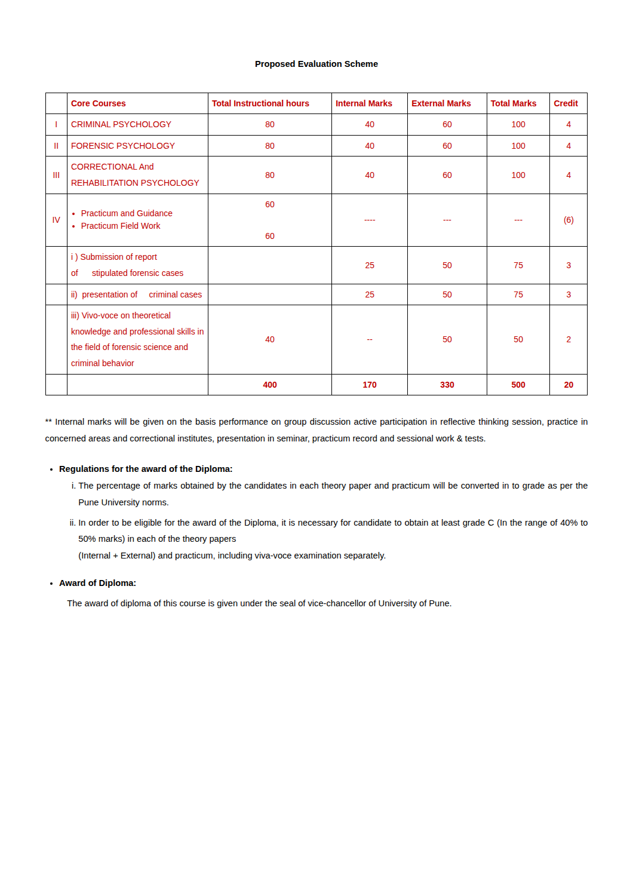Proposed Evaluation Scheme
| | Core Courses | Total Instructional hours | Internal Marks | External Marks | Total Marks | Credit |
| --- | --- | --- | --- | --- | --- | --- |
| I | CRIMINAL PSYCHOLOGY | 80 | 40 | 60 | 100 | 4 |
| II | FORENSIC PSYCHOLOGY | 80 | 40 | 60 | 100 | 4 |
| III | CORRECTIONAL And REHABILITATION PSYCHOLOGY | 80 | 40 | 60 | 100 | 4 |
| IV | Practicum and Guidance Practicum Field Work | 60 60 | ---- | --- | --- | (6) |
| | i ) Submission of report of stipulated forensic cases | | 25 | 50 | 75 | 3 |
| | ii) presentation of criminal cases | | 25 | 50 | 75 | 3 |
| | iii) Vivo-voce on theoretical knowledge and professional skills in the field of forensic science and criminal behavior | 40 | -- | 50 | 50 | 2 |
| | | 400 | 170 | 330 | 500 | 20 |
** Internal marks will be given on the basis performance on group discussion active participation in reflective thinking session, practice in concerned areas and correctional institutes, presentation in seminar, practicum record and sessional work & tests.
Regulations for the award of the Diploma:
The percentage of marks obtained by the candidates in each theory paper and practicum will be converted in to grade as per the Pune University norms.
In order to be eligible for the award of the Diploma, it is necessary for candidate to obtain at least grade C (In the range of 40% to 50% marks) in each of the theory papers
(Internal + External) and practicum, including viva-voce examination separately.
Award of Diploma:
The award of diploma of this course is given under the seal of vice-chancellor of University of Pune.